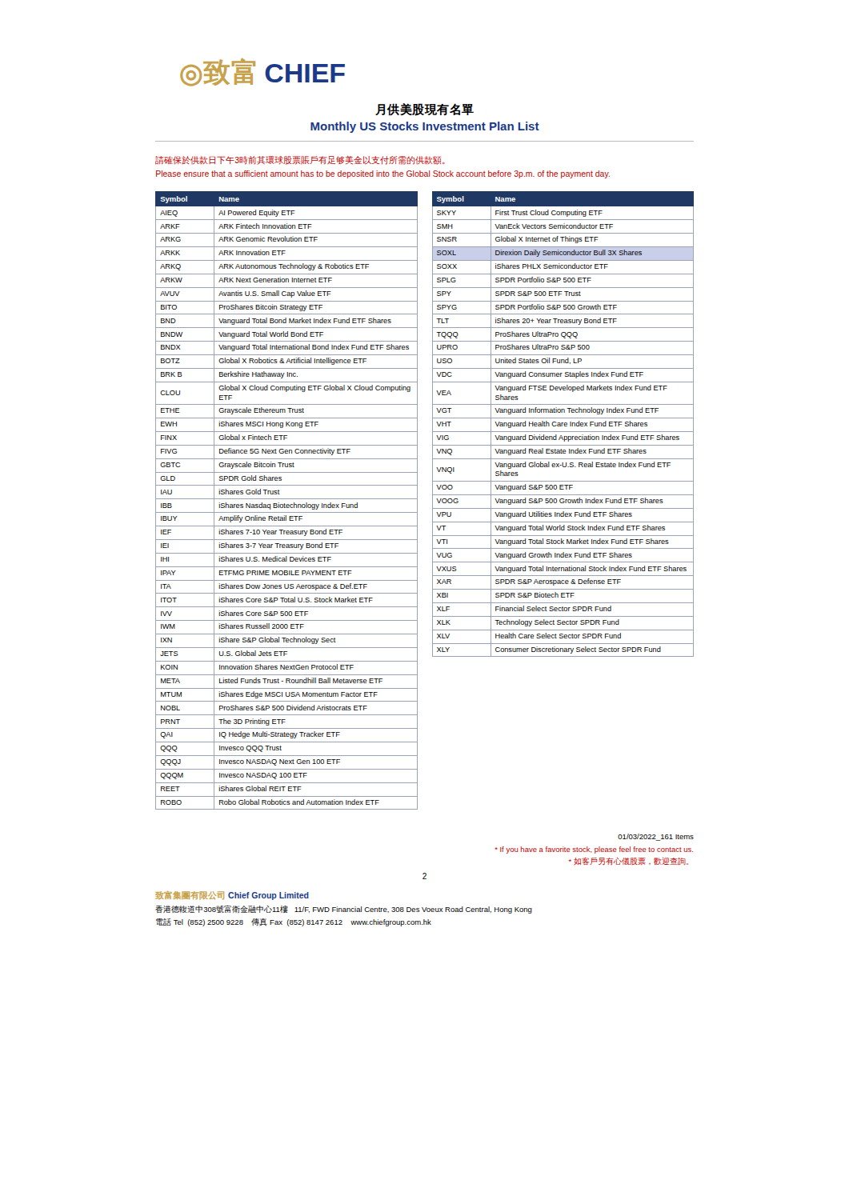◎ 致富 CHIEF
月供美股現有名單
Monthly US Stocks Investment Plan List
請確保於供款日下午3時前其環球股票賬戶有足够美金以支付所需的供款額。
Please ensure that a sufficient amount has to be deposited into the Global Stock account before 3p.m. of the payment day.
| Symbol | Name |
| --- | --- |
| AIEQ | AI Powered Equity ETF |
| ARKF | ARK Fintech Innovation ETF |
| ARKG | ARK Genomic Revolution ETF |
| ARKK | ARK Innovation ETF |
| ARKQ | ARK Autonomous Technology & Robotics ETF |
| ARKW | ARK Next Generation Internet ETF |
| AVUV | Avantis U.S. Small Cap Value ETF |
| BITO | ProShares Bitcoin Strategy ETF |
| BND | Vanguard Total Bond Market Index Fund ETF Shares |
| BNDW | Vanguard Total World Bond ETF |
| BNDX | Vanguard Total International Bond Index Fund ETF Shares |
| BOTZ | Global X Robotics & Artificial Intelligence ETF |
| BRK B | Berkshire Hathaway Inc. |
| CLOU | Global X Cloud Computing ETF Global X Cloud Computing ETF |
| ETHE | Grayscale Ethereum Trust |
| EWH | iShares MSCI Hong Kong ETF |
| FINX | Global x Fintech ETF |
| FIVG | Defiance 5G Next Gen Connectivity ETF |
| GBTC | Grayscale Bitcoin Trust |
| GLD | SPDR Gold Shares |
| IAU | iShares Gold Trust |
| IBB | iShares Nasdaq Biotechnology Index Fund |
| IBUY | Amplify Online Retail ETF |
| IEF | iShares 7-10 Year Treasury Bond ETF |
| IEI | iShares 3-7 Year Treasury Bond ETF |
| IHI | iShares U.S. Medical Devices ETF |
| IPAY | ETFMG PRIME MOBILE PAYMENT ETF |
| ITA | iShares Dow Jones US Aerospace & Def.ETF |
| ITOT | iShares Core S&P Total U.S. Stock Market ETF |
| IVV | iShares Core S&P 500 ETF |
| IWM | iShares Russell 2000 ETF |
| IXN | iShare S&P Global Technology Sect |
| JETS | U.S. Global Jets ETF |
| KOIN | Innovation Shares NextGen Protocol ETF |
| META | Listed Funds Trust - Roundhill Ball Metaverse ETF |
| MTUM | iShares Edge MSCI USA Momentum Factor ETF |
| NOBL | ProShares S&P 500 Dividend Aristocrats ETF |
| PRNT | The 3D Printing ETF |
| QAI | IQ Hedge Multi-Strategy Tracker ETF |
| QQQ | Invesco QQQ Trust |
| QQQJ | Invesco NASDAQ Next Gen 100 ETF |
| QQQM | Invesco NASDAQ 100 ETF |
| REET | iShares Global REIT ETF |
| ROBO | Robo Global Robotics and Automation Index ETF |
| Symbol | Name |
| --- | --- |
| SKYY | First Trust Cloud Computing ETF |
| SMH | VanEck Vectors Semiconductor ETF |
| SNSR | Global X Internet of Things ETF |
| SOXL | Direxion Daily Semiconductor Bull 3X Shares |
| SOXX | iShares PHLX Semiconductor ETF |
| SPLG | SPDR Portfolio S&P 500 ETF |
| SPY | SPDR S&P 500 ETF Trust |
| SPYG | SPDR Portfolio S&P 500 Growth ETF |
| TLT | iShares 20+ Year Treasury Bond ETF |
| TQQQ | ProShares UltraPro QQQ |
| UPRO | ProShares UltraPro S&P 500 |
| USO | United States Oil Fund, LP |
| VDC | Vanguard Consumer Staples Index Fund ETF |
| VEA | Vanguard FTSE Developed Markets Index Fund ETF Shares |
| VGT | Vanguard Information Technology Index Fund ETF |
| VHT | Vanguard Health Care Index Fund ETF Shares |
| VIG | Vanguard Dividend Appreciation Index Fund ETF Shares |
| VNQ | Vanguard Real Estate Index Fund ETF Shares |
| VNQI | Vanguard Global ex-U.S. Real Estate Index Fund ETF Shares |
| VOO | Vanguard S&P 500 ETF |
| VOOG | Vanguard S&P 500 Growth Index Fund ETF Shares |
| VPU | Vanguard Utilities Index Fund ETF Shares |
| VT | Vanguard Total World Stock Index Fund ETF Shares |
| VTI | Vanguard Total Stock Market Index Fund ETF Shares |
| VUG | Vanguard Growth Index Fund ETF Shares |
| VXUS | Vanguard Total International Stock Index Fund ETF Shares |
| XAR | SPDR S&P Aerospace & Defense ETF |
| XBI | SPDR S&P Biotech ETF |
| XLF | Financial Select Sector SPDR Fund |
| XLK | Technology Select Sector SPDR Fund |
| XLV | Health Care Select Sector SPDR Fund |
| XLY | Consumer Discretionary Select Sector SPDR Fund |
01/03/2022_161 Items
* If you have a favorite stock, please feel free to contact us.
* 如客戶另有心儀股票，歡迎查詢。
2
致富集團有限公司 Chief Group Limited
香港德輹道中308號富衛金融中心11樓 11/F, FWD Financial Centre, 308 Des Voeux Road Central, Hong Kong
電話 Tel (852) 2500 9228 傳真 Fax (852) 8147 2612 www.chiefgroup.com.hk